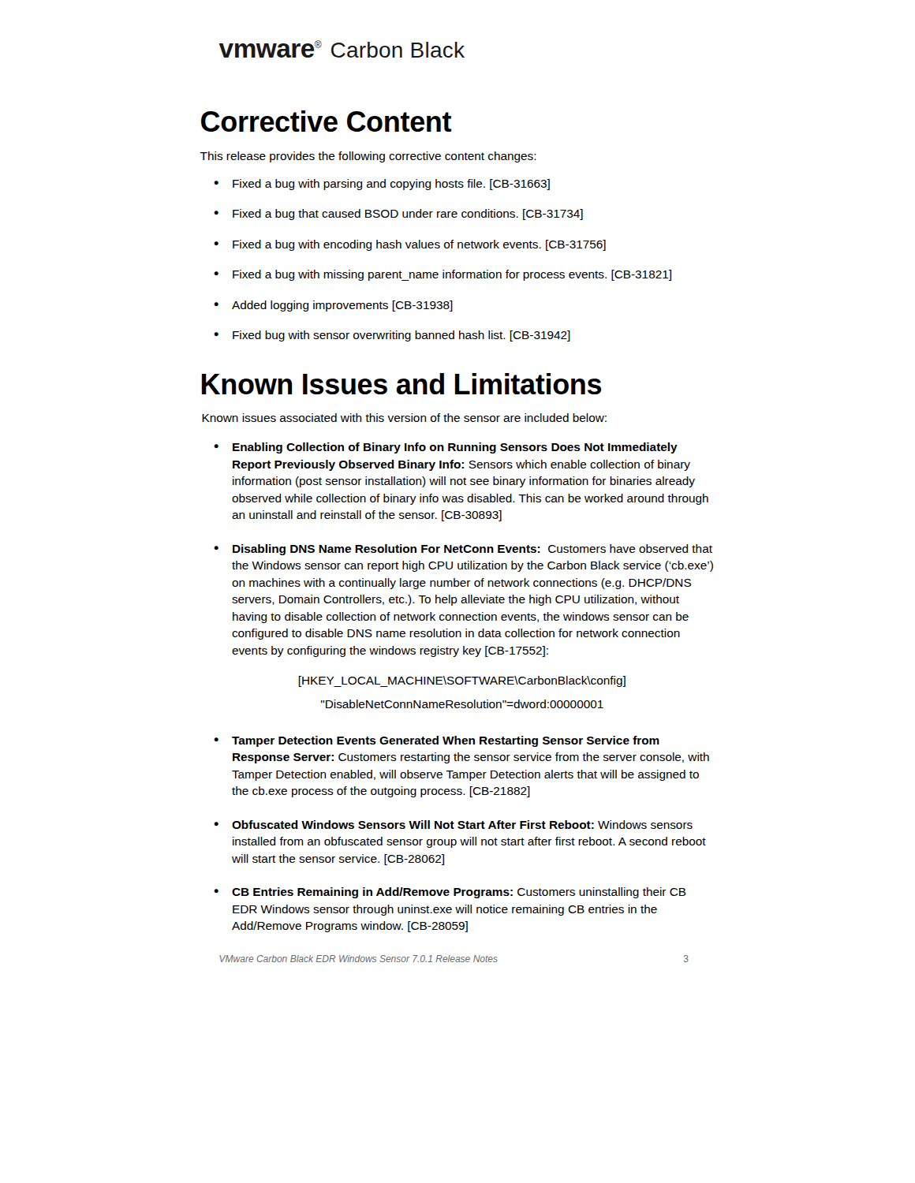vmware® Carbon Black
Corrective Content
This release provides the following corrective content changes:
Fixed a bug with parsing and copying hosts file. [CB-31663]
Fixed a bug that caused BSOD under rare conditions. [CB-31734]
Fixed a bug with encoding hash values of network events. [CB-31756]
Fixed a bug with missing parent_name information for process events. [CB-31821]
Added logging improvements [CB-31938]
Fixed bug with sensor overwriting banned hash list. [CB-31942]
Known Issues and Limitations
Known issues associated with this version of the sensor are included below:
Enabling Collection of Binary Info on Running Sensors Does Not Immediately Report Previously Observed Binary Info: Sensors which enable collection of binary information (post sensor installation) will not see binary information for binaries already observed while collection of binary info was disabled. This can be worked around through an uninstall and reinstall of the sensor. [CB-30893]
Disabling DNS Name Resolution For NetConn Events: Customers have observed that the Windows sensor can report high CPU utilization by the Carbon Black service (‘cb.exe’) on machines with a continually large number of network connections (e.g. DHCP/DNS servers, Domain Controllers, etc.). To help alleviate the high CPU utilization, without having to disable collection of network connection events, the windows sensor can be configured to disable DNS name resolution in data collection for network connection events by configuring the windows registry key [CB-17552]:
[HKEY_LOCAL_MACHINE\SOFTWARE\CarbonBlack\config] "DisableNetConnNameResolution"=dword:00000001
Tamper Detection Events Generated When Restarting Sensor Service from Response Server: Customers restarting the sensor service from the server console, with Tamper Detection enabled, will observe Tamper Detection alerts that will be assigned to the cb.exe process of the outgoing process. [CB-21882]
Obfuscated Windows Sensors Will Not Start After First Reboot: Windows sensors installed from an obfuscated sensor group will not start after first reboot. A second reboot will start the sensor service. [CB-28062]
CB Entries Remaining in Add/Remove Programs: Customers uninstalling their CB EDR Windows sensor through uninst.exe will notice remaining CB entries in the Add/Remove Programs window. [CB-28059]
VMware Carbon Black EDR Windows Sensor 7.0.1 Release Notes 3